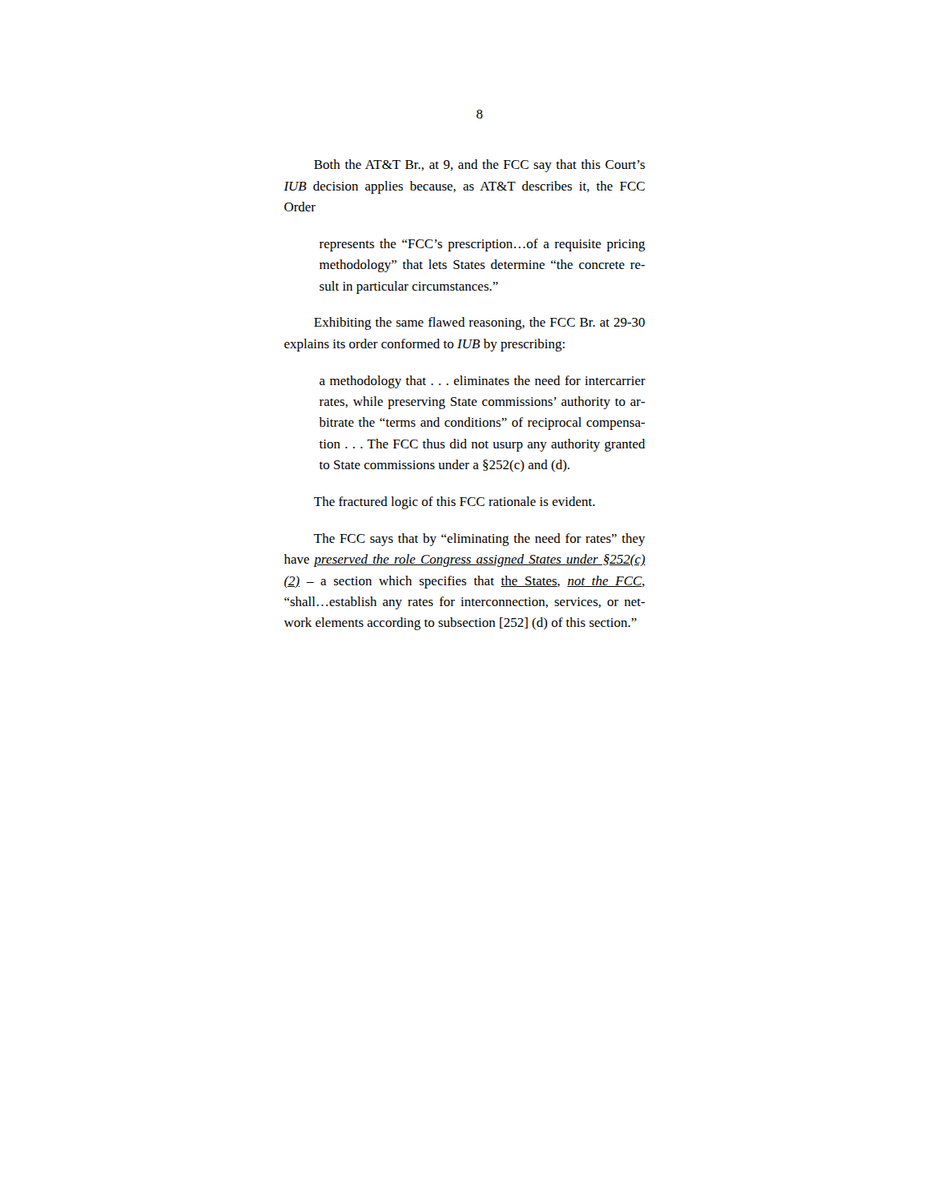8
Both the AT&T Br., at 9, and the FCC say that this Court’s IUB decision applies because, as AT&T describes it, the FCC Order
represents the “FCC’s prescription…of a requisite pricing methodology” that lets States determine “the concrete result in particular circumstances.”
Exhibiting the same flawed reasoning, the FCC Br. at 29-30 explains its order conformed to IUB by prescribing:
a methodology that . . . eliminates the need for intercarrier rates, while preserving State commissions’ authority to arbitrate the “terms and conditions” of reciprocal compensation . . . The FCC thus did not usurp any authority granted to State commissions under a §252(c) and (d).
The fractured logic of this FCC rationale is evident.
The FCC says that by “eliminating the need for rates” they have preserved the role Congress assigned States under §252(c)(2) – a section which specifies that the States, not the FCC, “shall…establish any rates for interconnection, services, or network elements according to subsection [252] (d) of this section.”